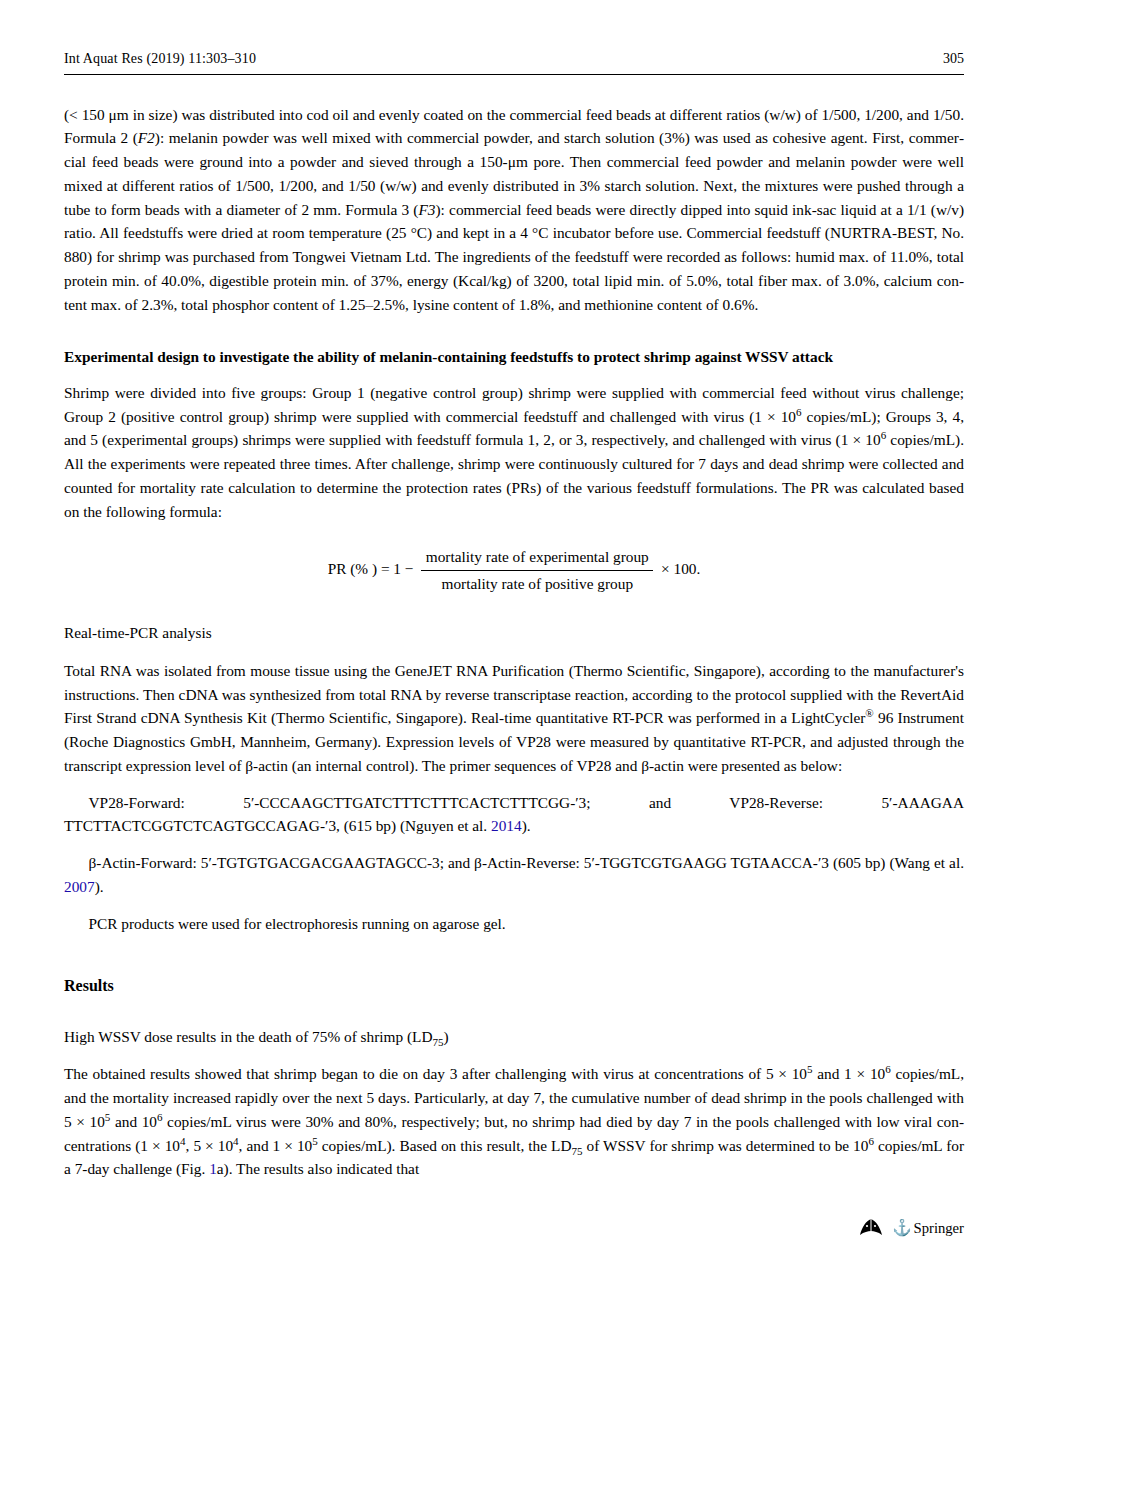Int Aquat Res (2019) 11:303–310 305
(< 150 μm in size) was distributed into cod oil and evenly coated on the commercial feed beads at different ratios (w/w) of 1/500, 1/200, and 1/50. Formula 2 (F2): melanin powder was well mixed with commercial powder, and starch solution (3%) was used as cohesive agent. First, commercial feed beads were ground into a powder and sieved through a 150-μm pore. Then commercial feed powder and melanin powder were well mixed at different ratios of 1/500, 1/200, and 1/50 (w/w) and evenly distributed in 3% starch solution. Next, the mixtures were pushed through a tube to form beads with a diameter of 2 mm. Formula 3 (F3): commercial feed beads were directly dipped into squid ink-sac liquid at a 1/1 (w/v) ratio. All feedstuffs were dried at room temperature (25 °C) and kept in a 4 °C incubator before use. Commercial feedstuff (NURTRA-BEST, No. 880) for shrimp was purchased from Tongwei Vietnam Ltd. The ingredients of the feedstuff were recorded as follows: humid max. of 11.0%, total protein min. of 40.0%, digestible protein min. of 37%, energy (Kcal/kg) of 3200, total lipid min. of 5.0%, total fiber max. of 3.0%, calcium content max. of 2.3%, total phosphor content of 1.25–2.5%, lysine content of 1.8%, and methionine content of 0.6%.
Experimental design to investigate the ability of melanin-containing feedstuffs to protect shrimp against WSSV attack
Shrimp were divided into five groups: Group 1 (negative control group) shrimp were supplied with commercial feed without virus challenge; Group 2 (positive control group) shrimp were supplied with commercial feedstuff and challenged with virus (1 × 106 copies/mL); Groups 3, 4, and 5 (experimental groups) shrimps were supplied with feedstuff formula 1, 2, or 3, respectively, and challenged with virus (1 × 106 copies/mL). All the experiments were repeated three times. After challenge, shrimp were continuously cultured for 7 days and dead shrimp were collected and counted for mortality rate calculation to determine the protection rates (PRs) of the various feedstuff formulations. The PR was calculated based on the following formula:
PR (% ) = 1 − mortality rate of experimental group mortality rate of positive group × 100.
Real-time-PCR analysis
Total RNA was isolated from mouse tissue using the GeneJET RNA Purification (Thermo Scientific, Singapore), according to the manufacturer's instructions. Then cDNA was synthesized from total RNA by reverse transcriptase reaction, according to the protocol supplied with the RevertAid First Strand cDNA Synthesis Kit (Thermo Scientific, Singapore). Real-time quantitative RT-PCR was performed in a LightCycler® 96 Instrument (Roche Diagnostics GmbH, Mannheim, Germany). Expression levels of VP28 were measured by quantitative RT-PCR, and adjusted through the transcript expression level of β-actin (an internal control). The primer sequences of VP28 and β-actin were presented as below:
VP28-Forward: 5′-CCCAAGCTTGATCTTTCTTTCACTCTTTCGG-′3; and VP28-Reverse: 5′-AAAGAA TTCTTACTCGGTCTCAGTGCCAGAG-′3, (615 bp) (Nguyen et al. 2014).
β-Actin-Forward: 5′-TGTGTGACGACGAAGTAGCC-3; and β-Actin-Reverse: 5′-TGGTCGTGAAGG TGTAACCA-′3 (605 bp) (Wang et al. 2007).
PCR products were used for electrophoresis running on agarose gel.
Results
High WSSV dose results in the death of 75% of shrimp (LD75)
The obtained results showed that shrimp began to die on day 3 after challenging with virus at concentrations of 5 × 105 and 1 × 106 copies/mL, and the mortality increased rapidly over the next 5 days. Particularly, at day 7, the cumulative number of dead shrimp in the pools challenged with 5 × 105 and 106 copies/mL virus were 30% and 80%, respectively; but, no shrimp had died by day 7 in the pools challenged with low viral concentrations (1 × 104, 5 × 104, and 1 × 105 copies/mL). Based on this result, the LD75 of WSSV for shrimp was determined to be 106 copies/mL for a 7-day challenge (Fig. 1a). The results also indicated that
⚓Springer